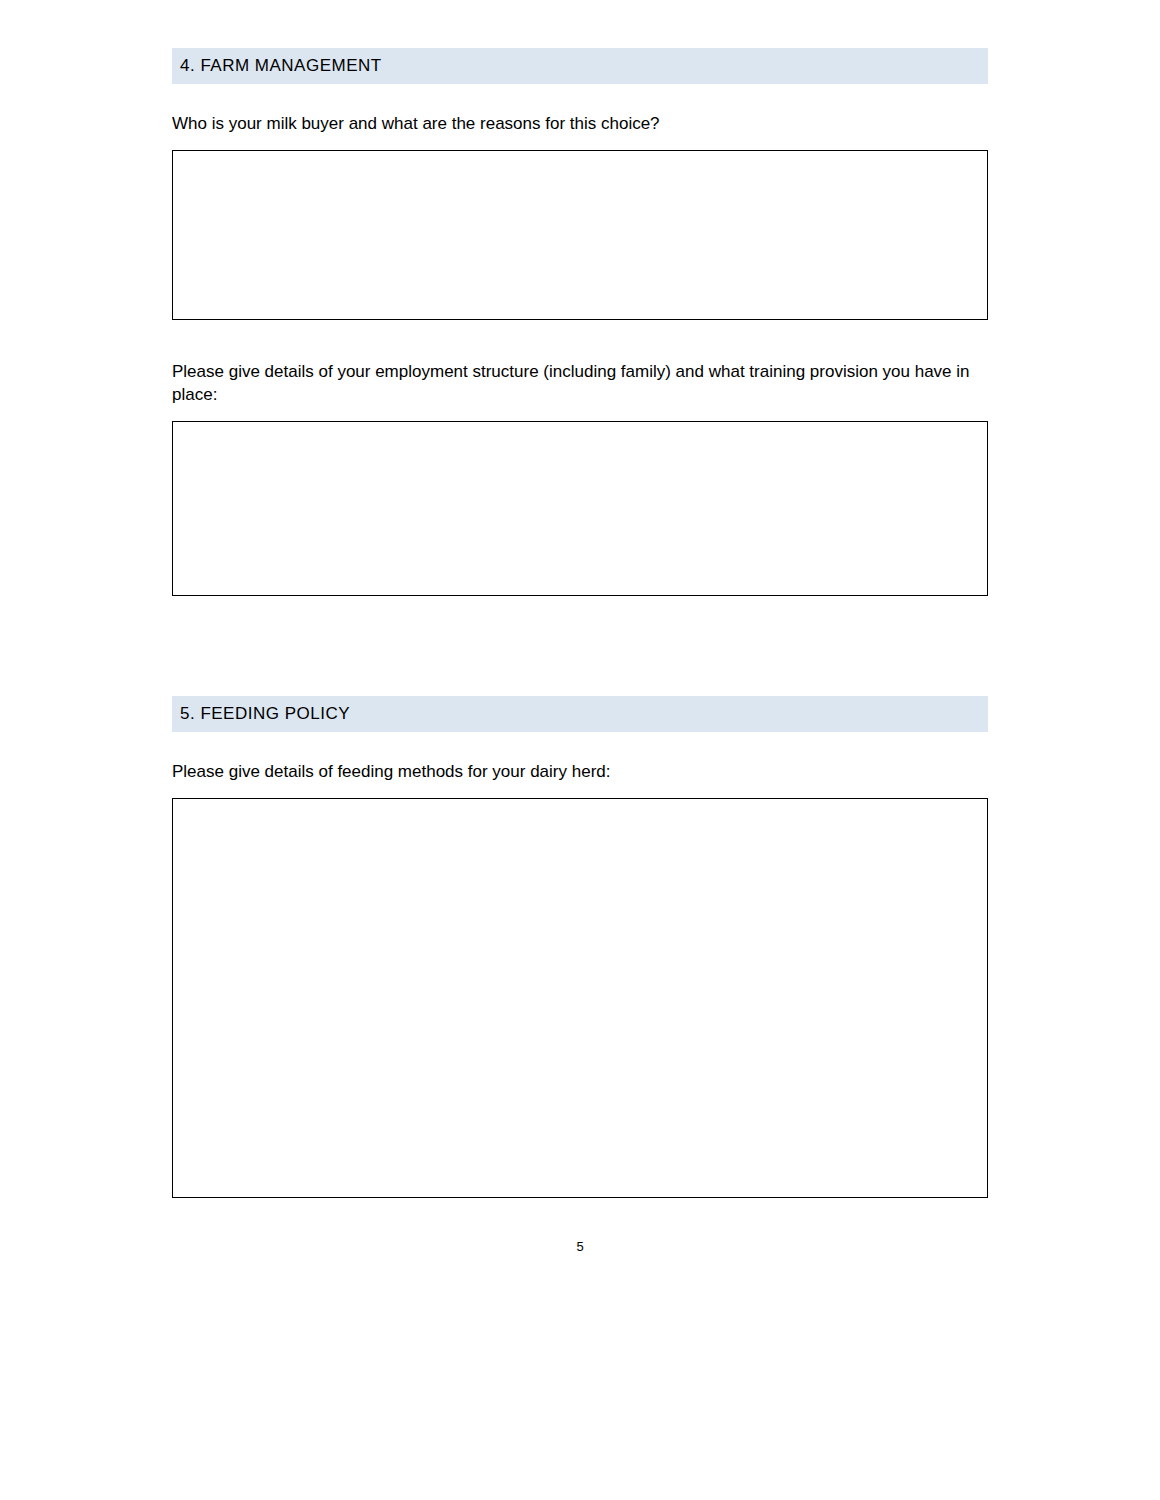4. FARM MANAGEMENT
Who is your milk buyer and what are the reasons for this choice?
Please give details of your employment structure (including family) and what training provision you have in place:
5. FEEDING POLICY
Please give details of feeding methods for your dairy herd:
5